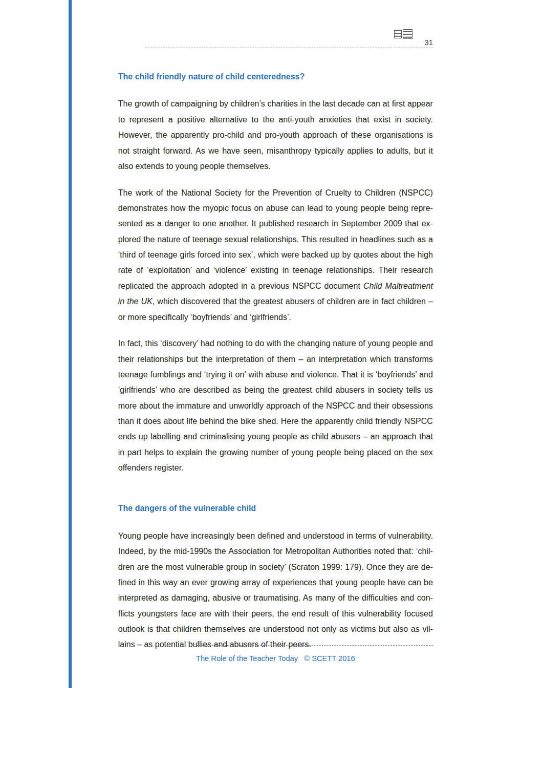31
The child friendly nature of child centeredness?
The growth of campaigning by children’s charities in the last decade can at first appear to represent a positive alternative to the anti-youth anxieties that exist in society. However, the apparently pro-child and pro-youth approach of these organisations is not straight forward. As we have seen, misanthropy typically applies to adults, but it also extends to young people themselves.
The work of the National Society for the Prevention of Cruelty to Children (NSPCC) demonstrates how the myopic focus on abuse can lead to young people being represented as a danger to one another. It published research in September 2009 that explored the nature of teenage sexual relationships. This resulted in headlines such as a ‘third of teenage girls forced into sex’, which were backed up by quotes about the high rate of ‘exploitation’ and ‘violence’ existing in teenage relationships. Their research replicated the approach adopted in a previous NSPCC document Child Maltreatment in the UK, which discovered that the greatest abusers of children are in fact children – or more specifically ‘boyfriends’ and ‘girlfriends’.
In fact, this ‘discovery’ had nothing to do with the changing nature of young people and their relationships but the interpretation of them – an interpretation which transforms teenage fumblings and ‘trying it on’ with abuse and violence. That it is ‘boyfriends’ and ‘girlfriends’ who are described as being the greatest child abusers in society tells us more about the immature and unworldly approach of the NSPCC and their obsessions than it does about life behind the bike shed. Here the apparently child friendly NSPCC ends up labelling and criminalising young people as child abusers – an approach that in part helps to explain the growing number of young people being placed on the sex offenders register.
The dangers of the vulnerable child
Young people have increasingly been defined and understood in terms of vulnerability. Indeed, by the mid-1990s the Association for Metropolitan Authorities noted that: ‘children are the most vulnerable group in society’ (Scraton 1999: 179). Once they are defined in this way an ever growing array of experiences that young people have can be interpreted as damaging, abusive or traumatising. As many of the difficulties and conflicts youngsters face are with their peers, the end result of this vulnerability focused outlook is that children themselves are understood not only as victims but also as villains – as potential bullies and abusers of their peers.
The Role of the Teacher Today © SCETT 2016